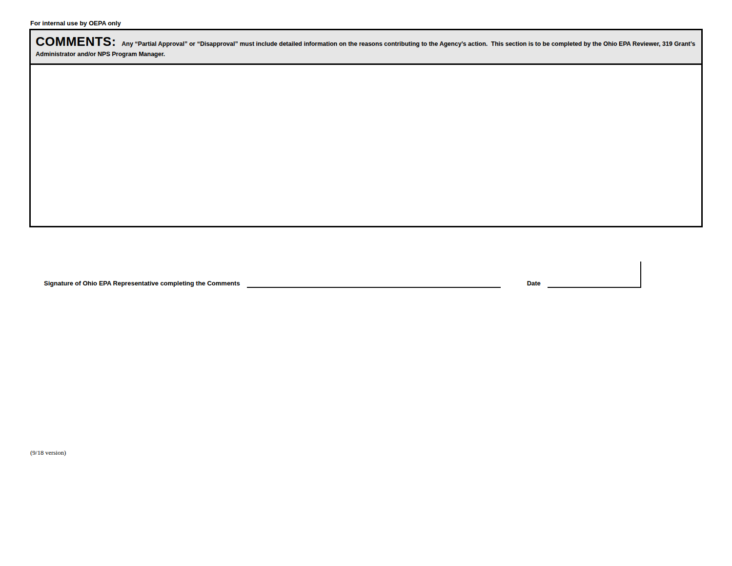For internal use by OEPA only
COMMENTS: Any “Partial Approval” or “Disapproval” must include detailed information on the reasons contributing to the Agency’s action. This section is to be completed by the Ohio EPA Reviewer, 319 Grant’s Administrator and/or NPS Program Manager.
Signature of Ohio EPA Representative completing the Comments Date
(9/18 version)